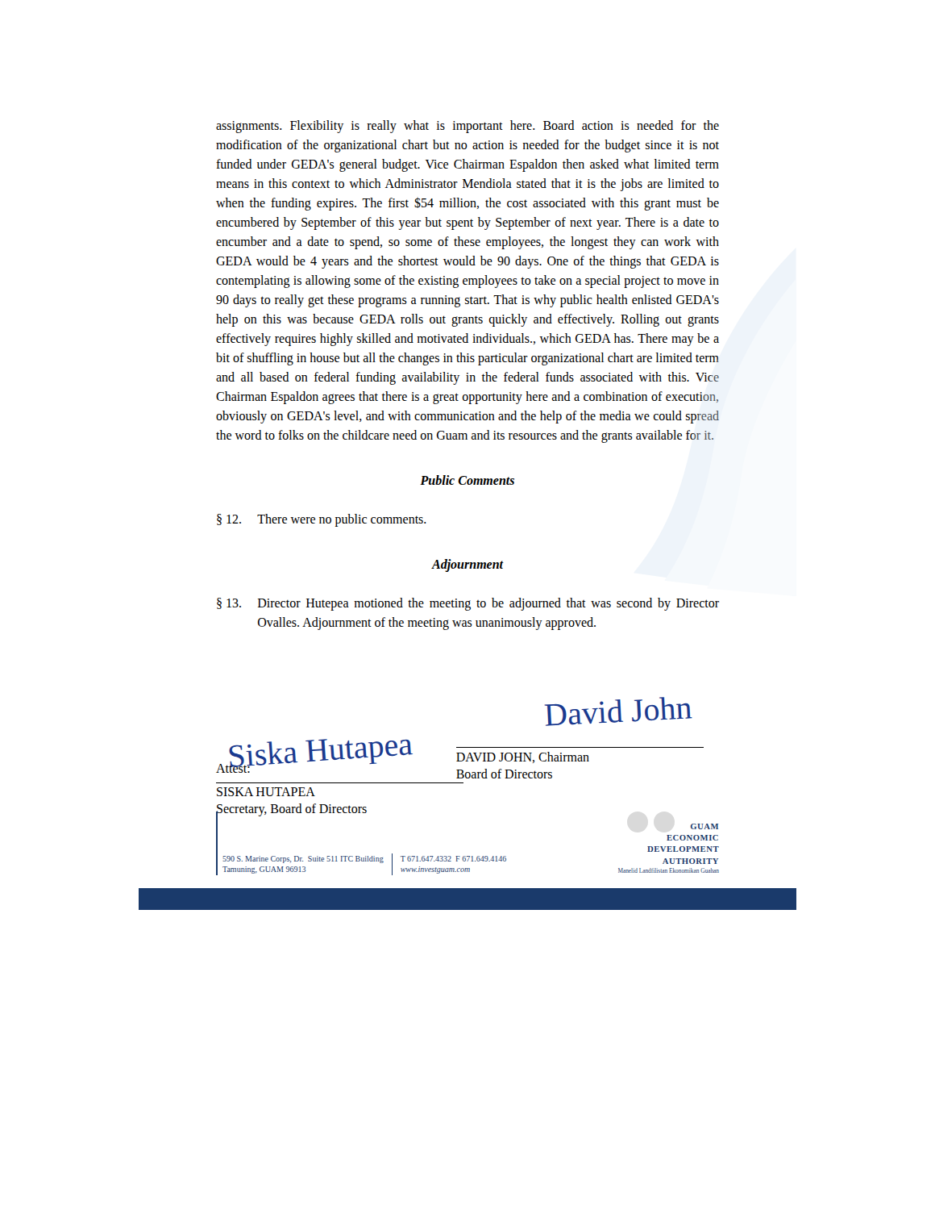assignments. Flexibility is really what is important here. Board action is needed for the modification of the organizational chart but no action is needed for the budget since it is not funded under GEDA's general budget. Vice Chairman Espaldon then asked what limited term means in this context to which Administrator Mendiola stated that it is the jobs are limited to when the funding expires. The first $54 million, the cost associated with this grant must be encumbered by September of this year but spent by September of next year. There is a date to encumber and a date to spend, so some of these employees, the longest they can work with GEDA would be 4 years and the shortest would be 90 days. One of the things that GEDA is contemplating is allowing some of the existing employees to take on a special project to move in 90 days to really get these programs a running start. That is why public health enlisted GEDA's help on this was because GEDA rolls out grants quickly and effectively. Rolling out grants effectively requires highly skilled and motivated individuals., which GEDA has. There may be a bit of shuffling in house but all the changes in this particular organizational chart are limited term and all based on federal funding availability in the federal funds associated with this. Vice Chairman Espaldon agrees that there is a great opportunity here and a combination of execution, obviously on GEDA's level, and with communication and the help of the media we could spread the word to folks on the childcare need on Guam and its resources and the grants available for it.
Public Comments
§ 12.
There were no public comments.
Adjournment
§ 13.
Director Hutepea motioned the meeting to be adjourned that was second by Director Ovalles. Adjournment of the meeting was unanimously approved.
David John
DAVID JOHN, Chairman
Board of Directors
Attest:
Siska Hutapea
SISKA HUTAPEA
Secretary, Board of Directors
590 S. Marine Corps, Dr. Suite 511 ITC Building
Tamuning, GUAM 96913
T 671.647.4332 F 671.649.4146
www.investguam.com
GUAM
ECONOMIC
DEVELOPMENT
AUTHORITY Manelid Landfilistan Ekonomikan Guahan